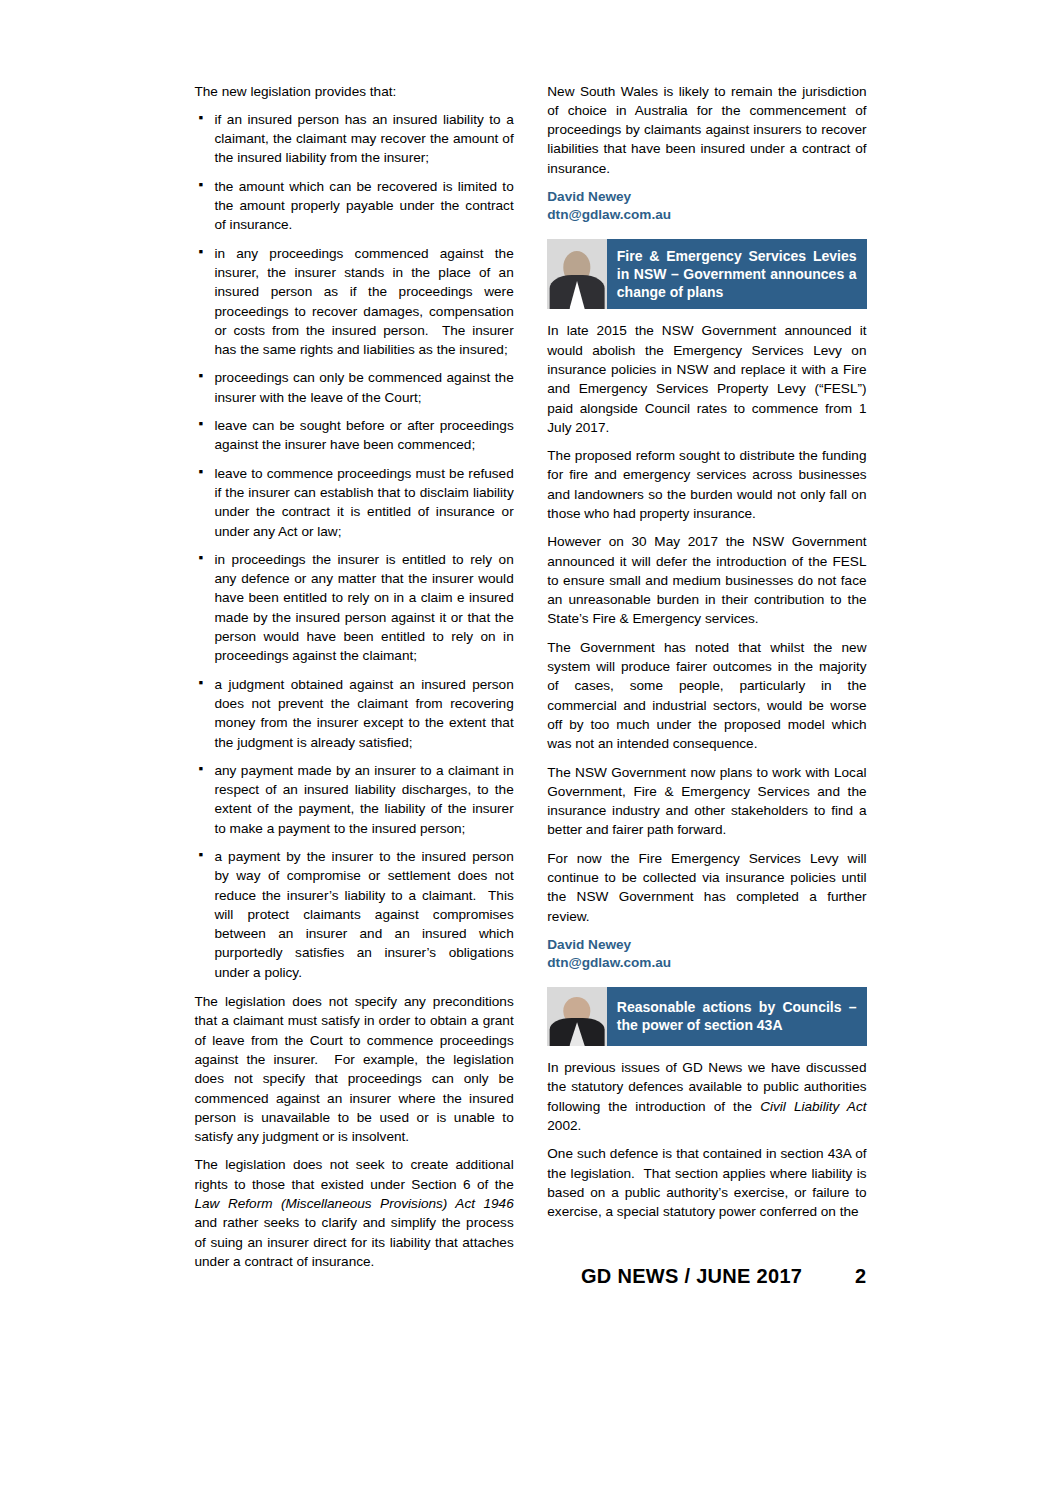The new legislation provides that:
if an insured person has an insured liability to a claimant, the claimant may recover the amount of the insured liability from the insurer;
the amount which can be recovered is limited to the amount properly payable under the contract of insurance.
in any proceedings commenced against the insurer, the insurer stands in the place of an insured person as if the proceedings were proceedings to recover damages, compensation or costs from the insured person. The insurer has the same rights and liabilities as the insured;
proceedings can only be commenced against the insurer with the leave of the Court;
leave can be sought before or after proceedings against the insurer have been commenced;
leave to commence proceedings must be refused if the insurer can establish that to disclaim liability under the contract it is entitled of insurance or under any Act or law;
in proceedings the insurer is entitled to rely on any defence or any matter that the insurer would have been entitled to rely on in a claim e insured made by the insured person against it or that the person would have been entitled to rely on in proceedings against the claimant;
a judgment obtained against an insured person does not prevent the claimant from recovering money from the insurer except to the extent that the judgment is already satisfied;
any payment made by an insurer to a claimant in respect of an insured liability discharges, to the extent of the payment, the liability of the insurer to make a payment to the insured person;
a payment by the insurer to the insured person by way of compromise or settlement does not reduce the insurer’s liability to a claimant. This will protect claimants against compromises between an insurer and an insured which purportedly satisfies an insurer’s obligations under a policy.
The legislation does not specify any preconditions that a claimant must satisfy in order to obtain a grant of leave from the Court to commence proceedings against the insurer. For example, the legislation does not specify that proceedings can only be commenced against an insurer where the insured person is unavailable to be used or is unable to satisfy any judgment or is insolvent.
The legislation does not seek to create additional rights to those that existed under Section 6 of the Law Reform (Miscellaneous Provisions) Act 1946 and rather seeks to clarify and simplify the process of suing an insurer direct for its liability that attaches under a contract of insurance.
New South Wales is likely to remain the jurisdiction of choice in Australia for the commencement of proceedings by claimants against insurers to recover liabilities that have been insured under a contract of insurance.
David Newey
dtn@gdlaw.com.au
Fire & Emergency Services Levies in NSW – Government announces a change of plans
In late 2015 the NSW Government announced it would abolish the Emergency Services Levy on insurance policies in NSW and replace it with a Fire and Emergency Services Property Levy (“FESL”) paid alongside Council rates to commence from 1 July 2017.
The proposed reform sought to distribute the funding for fire and emergency services across businesses and landowners so the burden would not only fall on those who had property insurance.
However on 30 May 2017 the NSW Government announced it will defer the introduction of the FESL to ensure small and medium businesses do not face an unreasonable burden in their contribution to the State’s Fire & Emergency services.
The Government has noted that whilst the new system will produce fairer outcomes in the majority of cases, some people, particularly in the commercial and industrial sectors, would be worse off by too much under the proposed model which was not an intended consequence.
The NSW Government now plans to work with Local Government, Fire & Emergency Services and the insurance industry and other stakeholders to find a better and fairer path forward.
For now the Fire Emergency Services Levy will continue to be collected via insurance policies until the NSW Government has completed a further review.
David Newey
dtn@gdlaw.com.au
Reasonable actions by Councils – the power of section 43A
In previous issues of GD News we have discussed the statutory defences available to public authorities following the introduction of the Civil Liability Act 2002.
One such defence is that contained in section 43A of the legislation. That section applies where liability is based on a public authority’s exercise, or failure to exercise, a special statutory power conferred on the
GD NEWS / JUNE 20172